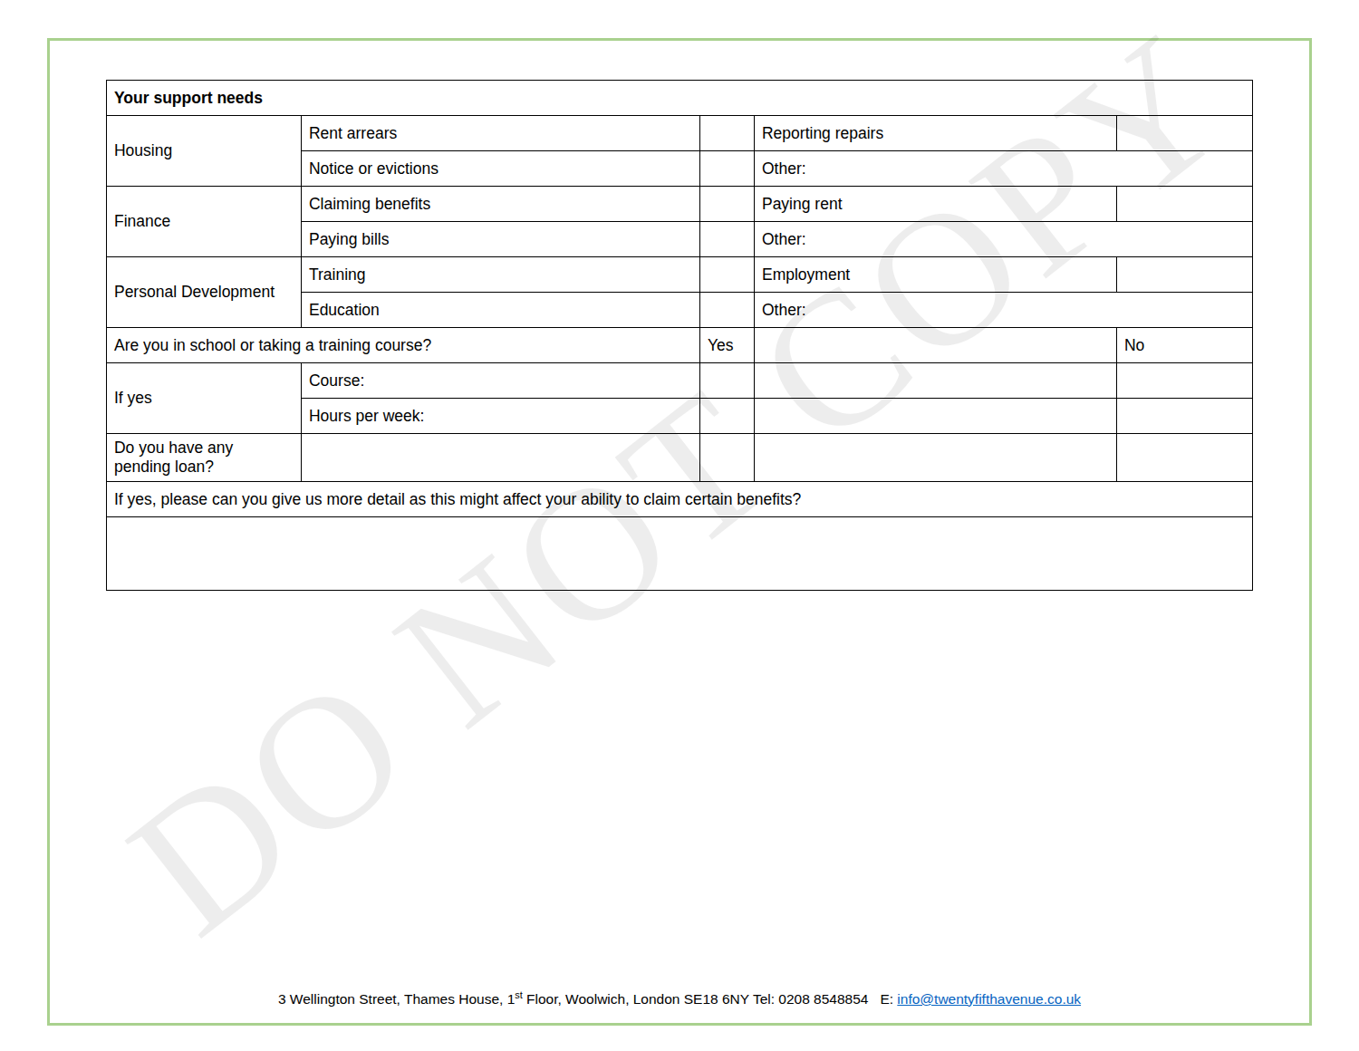DO NOT COPY
| Your support needs |
| Housing | Rent arrears | | Reporting repairs | |
| Notice or evictions | | Other: |
| Finance | Claiming benefits | | Paying rent | |
| Paying bills | | Other: |
| Personal Development | Training | | Employment | |
| Education | | Other: |
| Are you in school or taking a training course? | Yes | | No |
| If yes | Course: | | | |
| Hours per week: | | | |
| Do you have any pending loan? | | | | |
| If yes, please can you give us more detail as this might affect your ability to claim certain benefits? |
3 Wellington Street, Thames House, 1st Floor, Woolwich, London SE18 6NY Tel: 0208 8548854 E: info@twentyfifthavenue.co.uk